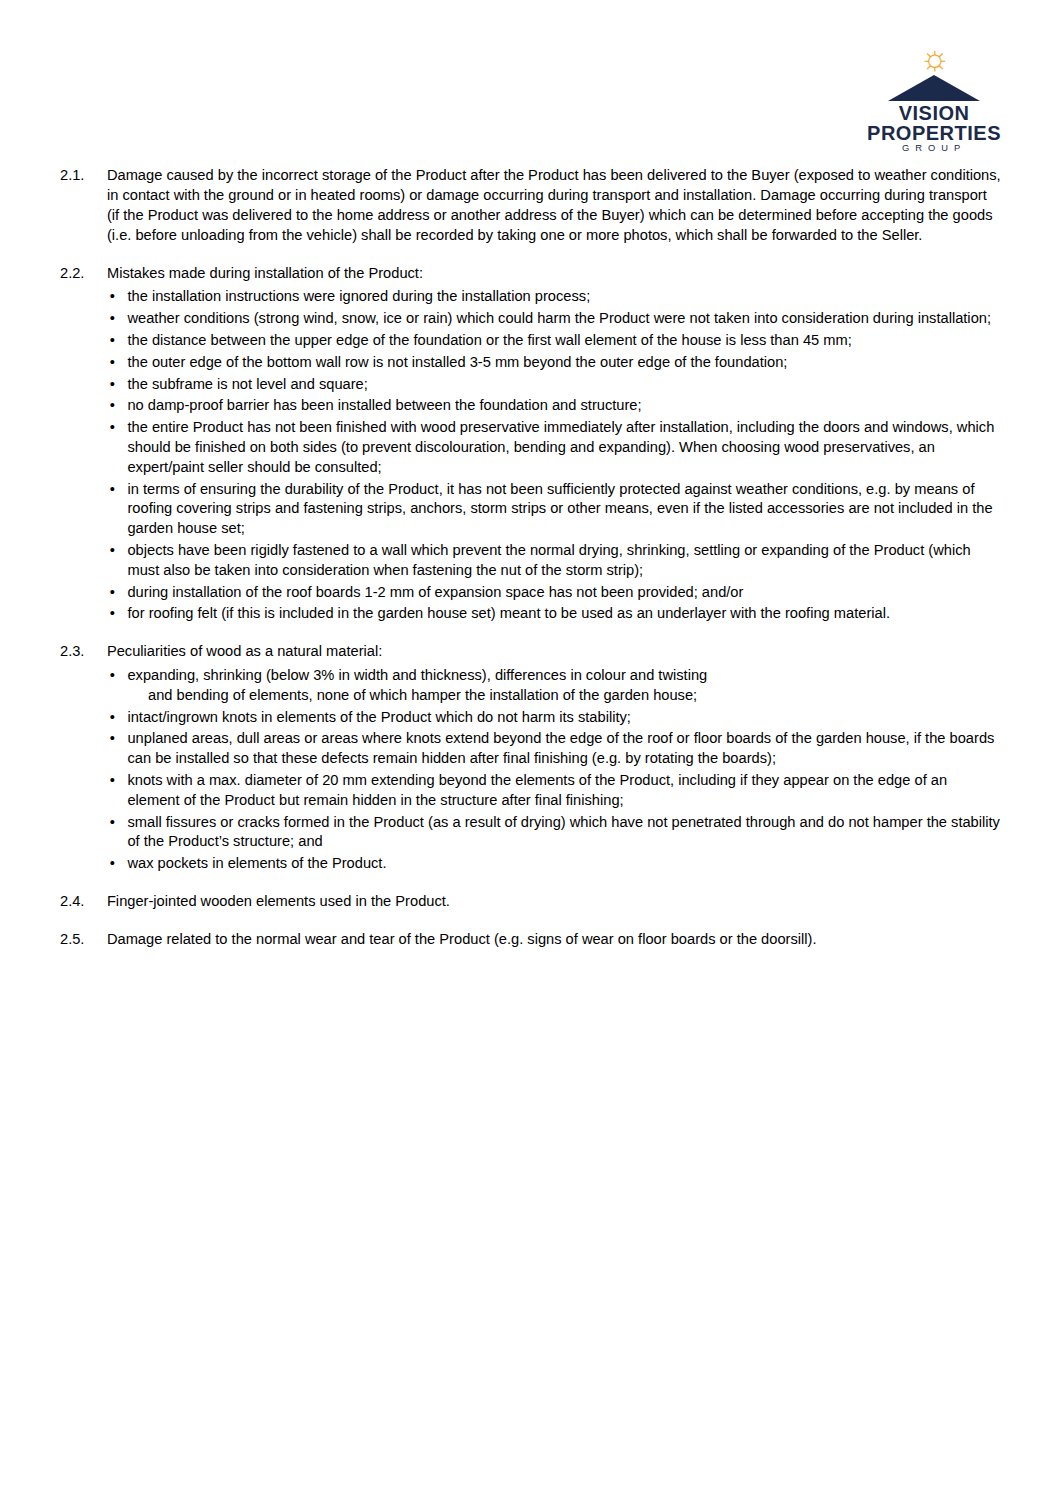☼ VISION
PROPERTIES GROUP
2.1. Damage caused by the incorrect storage of the Product after the Product has been delivered to the Buyer (exposed to weather conditions, in contact with the ground or in heated rooms) or damage occurring during transport and installation. Damage occurring during transport (if the Product was delivered to the home address or another address of the Buyer) which can be determined before accepting the goods (i.e. before unloading from the vehicle) shall be recorded by taking one or more photos, which shall be forwarded to the Seller.
2.2. Mistakes made during installation of the Product:
the installation instructions were ignored during the installation process;
weather conditions (strong wind, snow, ice or rain) which could harm the Product were not taken into consideration during installation;
the distance between the upper edge of the foundation or the first wall element of the house is less than 45 mm;
the outer edge of the bottom wall row is not installed 3-5 mm beyond the outer edge of the foundation;
the subframe is not level and square;
no damp-proof barrier has been installed between the foundation and structure;
the entire Product has not been finished with wood preservative immediately after installation, including the doors and windows, which should be finished on both sides (to prevent discolouration, bending and expanding). When choosing wood preservatives, an expert/paint seller should be consulted;
in terms of ensuring the durability of the Product, it has not been sufficiently protected against weather conditions, e.g. by means of roofing covering strips and fastening strips, anchors, storm strips or other means, even if the listed accessories are not included in the garden house set;
objects have been rigidly fastened to a wall which prevent the normal drying, shrinking, settling or expanding of the Product (which must also be taken into consideration when fastening the nut of the storm strip);
during installation of the roof boards 1-2 mm of expansion space has not been provided; and/or
for roofing felt (if this is included in the garden house set) meant to be used as an underlayer with the roofing material.
2.3. Peculiarities of wood as a natural material:
expanding, shrinking (below 3% in width and thickness), differences in colour and twistingand bending of elements, none of which hamper the installation of the garden house;
intact/ingrown knots in elements of the Product which do not harm its stability;
unplaned areas, dull areas or areas where knots extend beyond the edge of the roof or floor boards of the garden house, if the boards can be installed so that these defects remain hidden after final finishing (e.g. by rotating the boards);
knots with a max. diameter of 20 mm extending beyond the elements of the Product, including if they appear on the edge of an element of the Product but remain hidden in the structure after final finishing;
small fissures or cracks formed in the Product (as a result of drying) which have not penetrated through and do not hamper the stability of the Product’s structure; and
wax pockets in elements of the Product.
2.4. Finger-jointed wooden elements used in the Product.
2.5. Damage related to the normal wear and tear of the Product (e.g. signs of wear on floor boards or the doorsill).